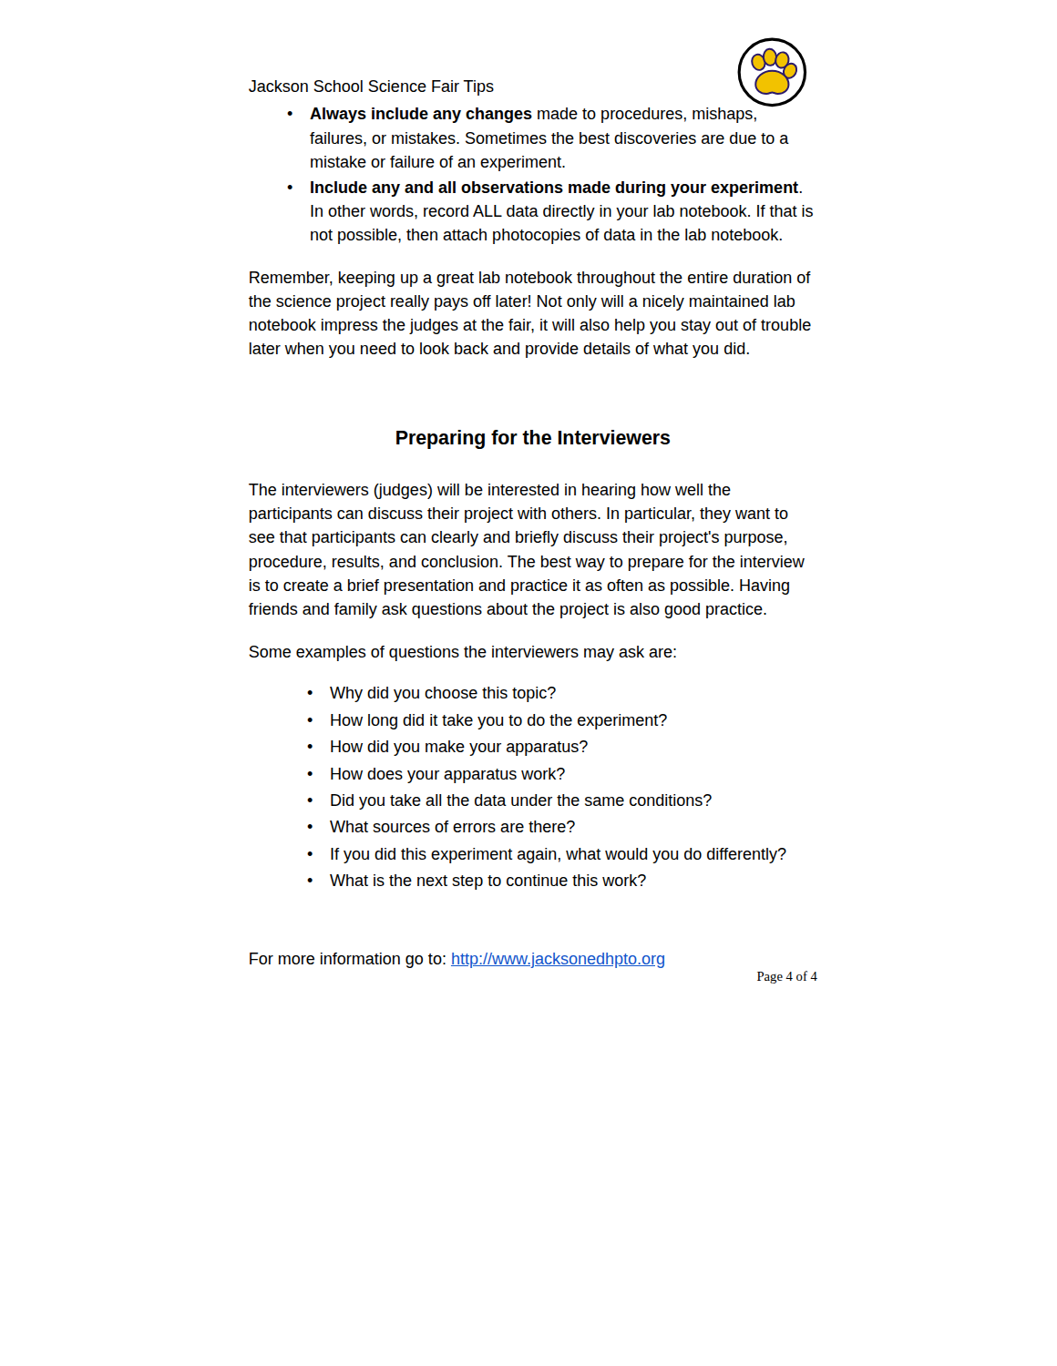Jackson School Science Fair Tips
Always include any changes made to procedures, mishaps, failures, or mistakes. Sometimes the best discoveries are due to a mistake or failure of an experiment.
Include any and all observations made during your experiment. In other words, record ALL data directly in your lab notebook. If that is not possible, then attach photocopies of data in the lab notebook.
Remember, keeping up a great lab notebook throughout the entire duration of the science project really pays off later! Not only will a nicely maintained lab notebook impress the judges at the fair, it will also help you stay out of trouble later when you need to look back and provide details of what you did.
Preparing for the Interviewers
The interviewers (judges) will be interested in hearing how well the participants can discuss their project with others. In particular, they want to see that participants can clearly and briefly discuss their project's purpose, procedure, results, and conclusion. The best way to prepare for the interview is to create a brief presentation and practice it as often as possible. Having friends and family ask questions about the project is also good practice.
Some examples of questions the interviewers may ask are:
Why did you choose this topic?
How long did it take you to do the experiment?
How did you make your apparatus?
How does your apparatus work?
Did you take all the data under the same conditions?
What sources of errors are there?
If you did this experiment again, what would you do differently?
What is the next step to continue this work?
For more information go to: http://www.jacksonedhpto.org
Page 4 of 4